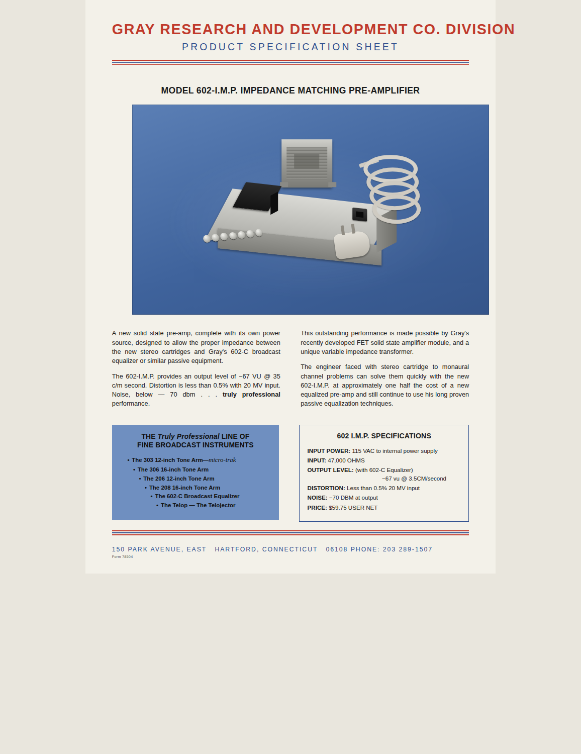GRAY RESEARCH AND DEVELOPMENT CO. DIVISION
PRODUCT SPECIFICATION SHEET
MODEL 602-I.M.P. IMPEDANCE MATCHING PRE-AMPLIFIER
A new solid state pre-amp, complete with its own power source, designed to allow the proper impedance between the new stereo cartridges and Gray's 602-C broadcast equalizer or similar passive equipment.
The 602-I.M.P. provides an output level of −67 VU @ 35 c/m second. Distortion is less than 0.5% with 20 MV input. Noise, below — 70 dbm . . . truly professional performance.
This outstanding performance is made possible by Gray's recently developed FET solid state amplifier module, and a unique variable impedance transformer.
The engineer faced with stereo cartridge to monaural channel problems can solve them quickly with the new 602-I.M.P. at approximately one half the cost of a new equalized pre-amp and still continue to use his long proven passive equalization techniques.
THE Truly Professional LINE OF
FINE BROADCAST INSTRUMENTS
The 303 12-inch Tone Arm—micro-trak
The 306 16-inch Tone Arm
The 206 12-inch Tone Arm
The 208 16-inch Tone Arm
The 602-C Broadcast Equalizer
The Telop — The Telojector
602 I.M.P. SPECIFICATIONS
INPUT POWER:
115 VAC to internal power supply
INPUT:
47,000 OHMS
OUTPUT LEVEL:
(with 602-C Equalizer)
−67 vu @ 3.5CM/second
DISTORTION:
Less than 0.5% 20 MV input
NOISE:
−70 DBM at output
PRICE:
$59.75 USER NET
150 PARK AVENUE, EAST HARTFORD, CONNECTICUT 06108 PHONE: 203 289-1507
Form 78504